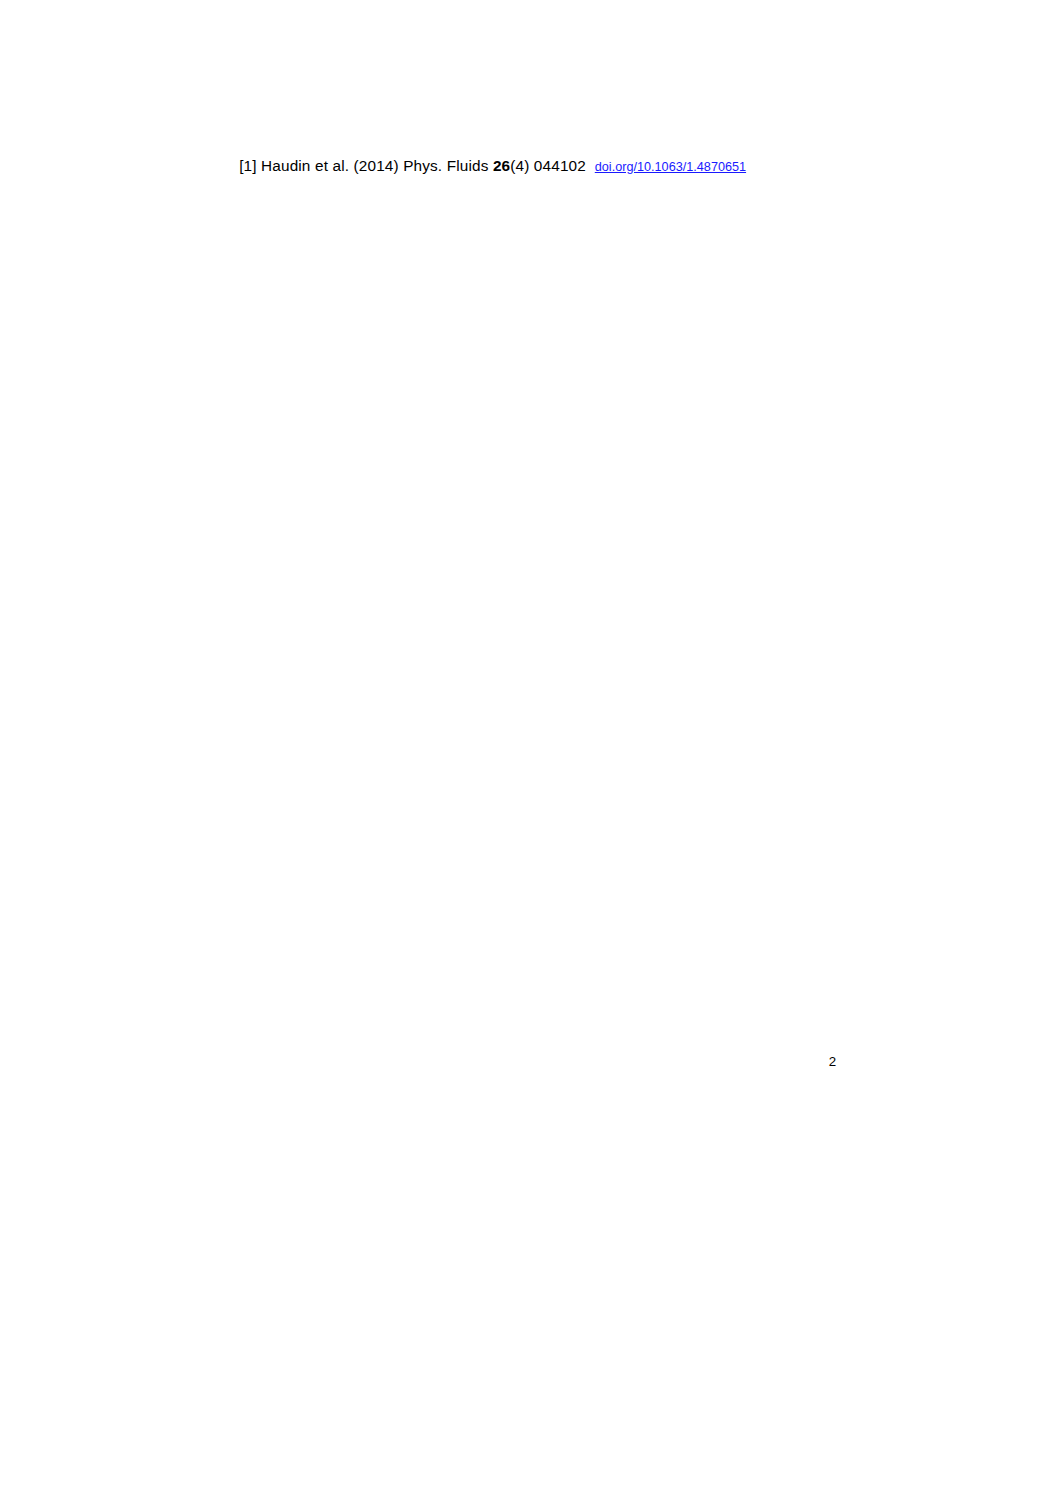[1] Haudin et al. (2014) Phys. Fluids 26(4) 044102 doi.org/10.1063/1.4870651
2